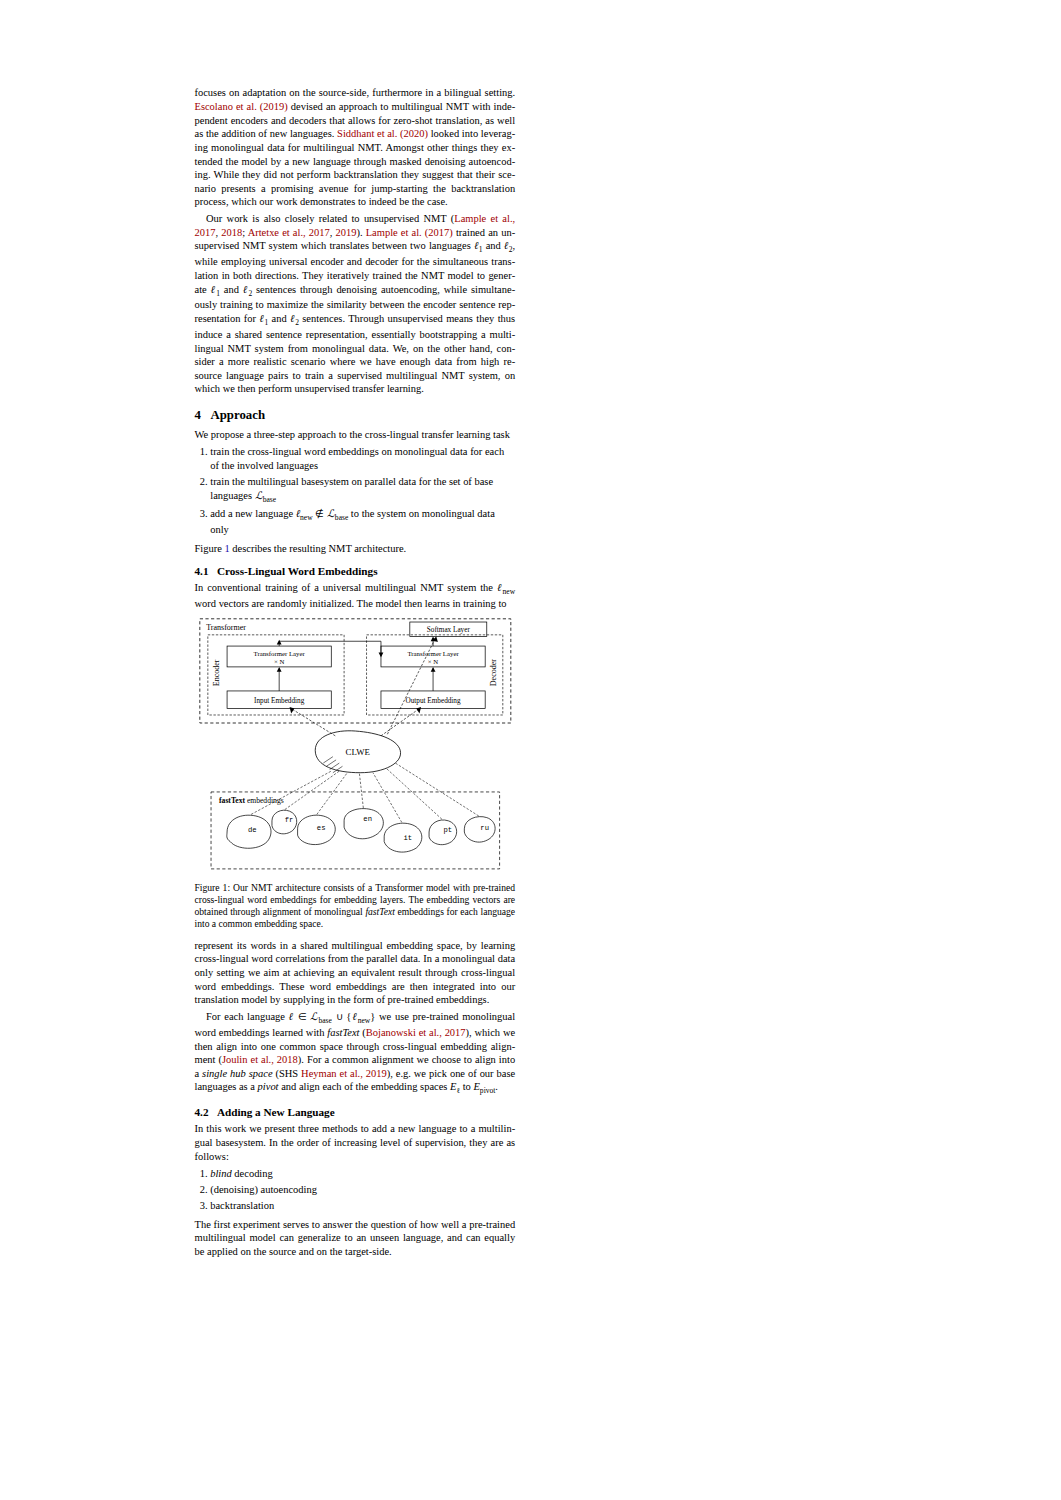focuses on adaptation on the source-side, furthermore in a bilingual setting. Escolano et al. (2019) devised an approach to multilingual NMT with independent encoders and decoders that allows for zero-shot translation, as well as the addition of new languages. Siddhant et al. (2020) looked into leveraging monolingual data for multilingual NMT. Amongst other things they extended the model by a new language through masked denoising autoencoding. While they did not perform backtranslation they suggest that their scenario presents a promising avenue for jump-starting the backtranslation process, which our work demonstrates to indeed be the case.
Our work is also closely related to unsupervised NMT (Lample et al., 2017, 2018; Artetxe et al., 2017, 2019). Lample et al. (2017) trained an unsupervised NMT system which translates between two languages ℓ 1 and ℓ 2, while employing universal encoder and decoder for the simultaneous translation in both directions. They iteratively trained the NMT model to generate ℓ 1 and ℓ 2 sentences through denoising autoencoding, while simultaneously training to maximize the similarity between the encoder sentence representation for ℓ 1 and ℓ 2 sentences. Through unsupervised means they thus induce a shared sentence representation, essentially bootstrapping a multilingual NMT system from monolingual data. We, on the other hand, consider a more realistic scenario where we have enough data from high resource language pairs to train a supervised multilingual NMT system, on which we then perform unsupervised transfer learning.
4 Approach
We propose a three-step approach to the cross-lingual transfer learning task
train the cross-lingual word embeddings on monolingual data for each of the involved languages
train the multilingual basesystem on parallel data for the set of base languages ℒbase
add a new language ℓnew ∉ ℒbase to the system on monolingual data only
Figure 1 describes the resulting NMT architecture.
4.1 Cross-Lingual Word Embeddings
In conventional training of a universal multilingual NMT system the ℓnew word vectors are randomly initialized. The model then learns in training to
Transformer Encoder Decoder Softmax Layer Transformer Layer × N Transformer Layer × N Input Embedding Output Embedding CLWE fastText embeddings de fr es en it pt ru
Figure 1: Our NMT architecture consists of a Transformer model with pre-trained cross-lingual word embeddings for embedding layers. The embedding vectors are obtained through alignment of monolingual fastText embeddings for each language into a common embedding space.
represent its words in a shared multilingual embedding space, by learning cross-lingual word correlations from the parallel data. In a monolingual data only setting we aim at achieving an equivalent result through cross-lingual word embeddings. These word embeddings are then integrated into our translation model by supplying in the form of pre-trained embeddings.
For each language ℓ ∈ ℒbase ∪ {ℓnew} we use pre-trained monolingual word embeddings learned with fastText (Bojanowski et al., 2017), which we then align into one common space through cross-lingual embedding alignment (Joulin et al., 2018). For a common alignment we choose to align into a single hub space (SHS Heyman et al., 2019), e.g. we pick one of our base languages as a pivot and align each of the embedding spaces Eℓ to Epivot.
4.2 Adding a New Language
In this work we present three methods to add a new language to a multilingual basesystem. In the order of increasing level of supervision, they are as follows:
blind decoding
(denoising) autoencoding
backtranslation
The first experiment serves to answer the question of how well a pre-trained multilingual model can generalize to an unseen language, and can equally be applied on the source and on the target-side.